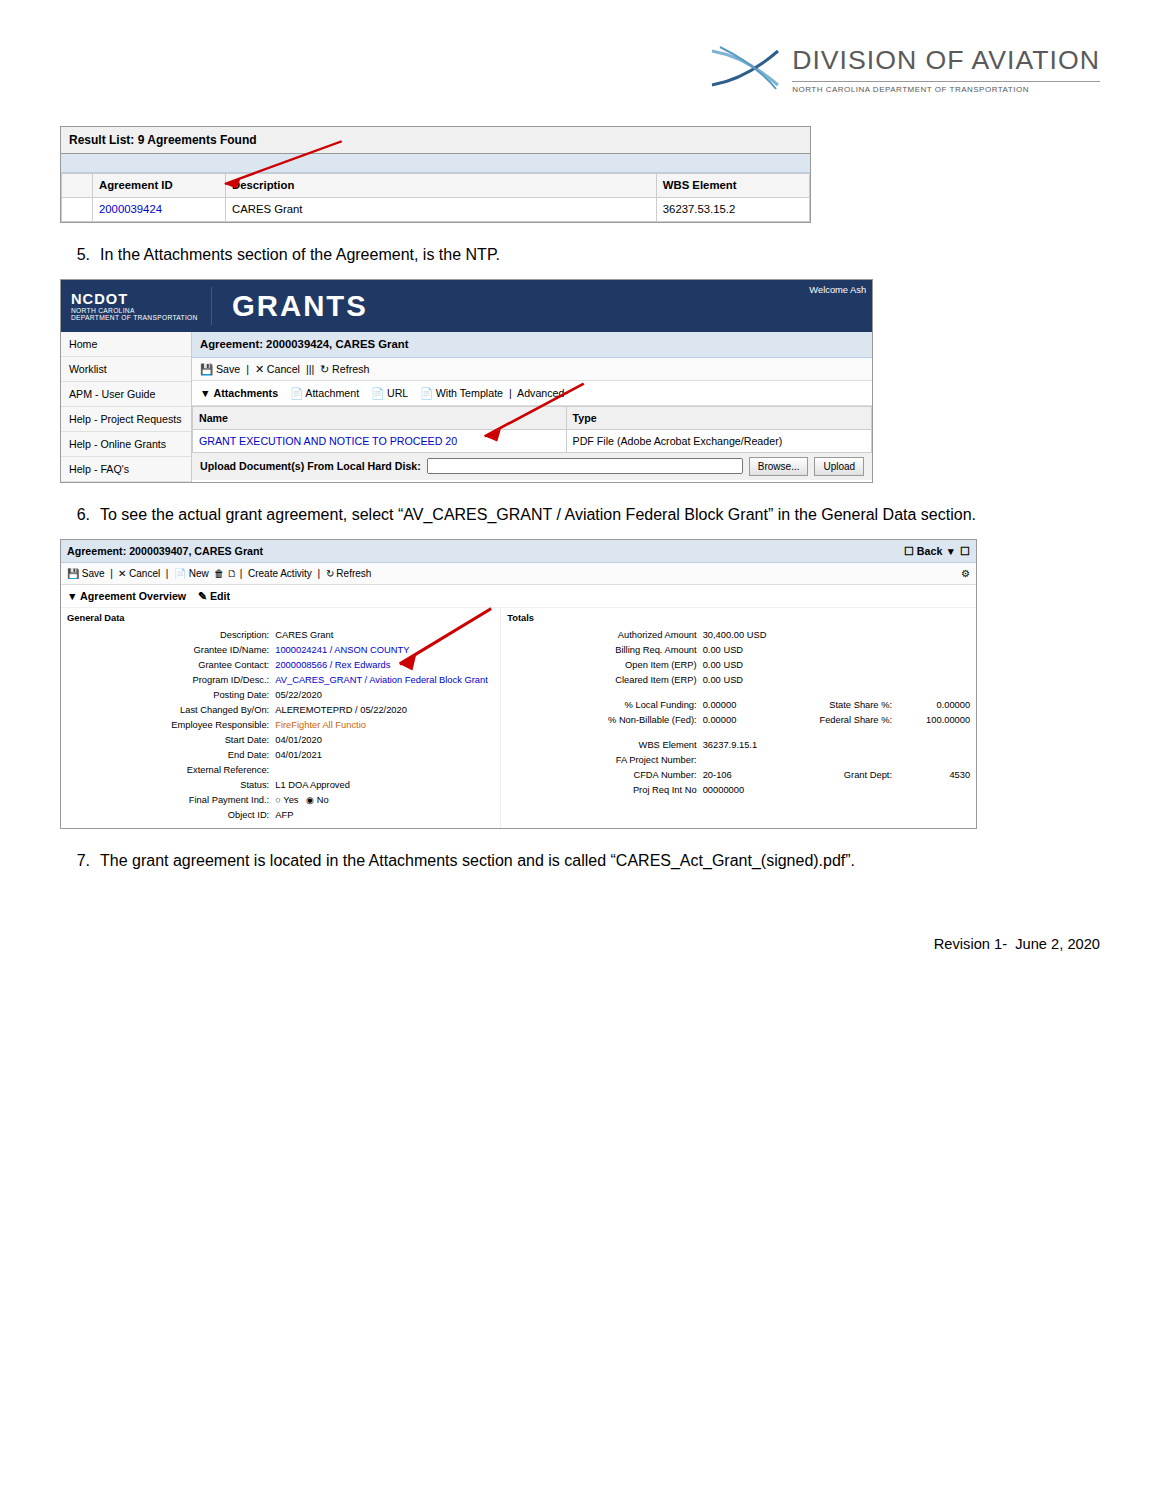DIVISION OF AVIATION
NORTH CAROLINA DEPARTMENT OF TRANSPORTATION
Result List: 9 Agreements Found
| | Agreement ID | Description | WBS Element |
| --- | --- | --- | --- |
| | 2000039424 | CARES Grant | 36237.53.15.2 |
5. In the Attachments section of the Agreement, is the NTP.
NCDOT
NORTH CAROLINA
DEPARTMENT OF TRANSPORTATION
GRANTS
Welcome Ash
Home
Worklist
APM - User Guide
Help - Project Requests
Help - Online Grants
Help - FAQ's
Agreement: 2000039424, CARES Grant
💾 Save | ✕ Cancel ||| ↻ Refresh
▼ Attachments 📄 Attachment 📄 URL 📄 With Template | Advanced
| Name | Type |
| --- | --- |
| GRANT EXECUTION AND NOTICE TO PROCEED 20 | PDF File (Adobe Acrobat Exchange/Reader) |
Upload Document(s) From Local Hard Disk: Browse... Upload
6. To see the actual grant agreement, select “AV_CARES_GRANT / Aviation Federal Block Grant” in the General Data section.
Agreement: 2000039407, CARES Grant ☐ Back ▾ ☐
💾 Save | ✕ Cancel | 📄 New 🗑 🗋 | Create Activity | ↻ Refresh ⚙
▼ Agreement Overview ✎ Edit
General Data
Description:
CARES Grant
Grantee ID/Name:
1000024241 / ANSON COUNTY
Grantee Contact:
2000008566 / Rex Edwards
Program ID/Desc.:
AV_CARES_GRANT / Aviation Federal Block Grant
Posting Date:
05/22/2020
Last Changed By/On:
ALEREMOTEPRD / 05/22/2020
Employee Responsible:
FireFighter All Functio
Start Date:
04/01/2020
End Date:
04/01/2021
External Reference:
Status:
L1 DOA Approved
Final Payment Ind.:
○ Yes ◉ No
Object ID:
AFP
Totals
Authorized Amount
30,400.00 USD
Billing Req. Amount
0.00 USD
Open Item (ERP)
0.00 USD
Cleared Item (ERP)
0.00 USD
% Local Funding:
0.00000
State Share %:
0.00000
% Non-Billable (Fed):
0.00000
Federal Share %:
100.00000
WBS Element
36237.9.15.1
FA Project Number:
CFDA Number:
20-106
Grant Dept:
4530
Proj Req Int No
00000000
7. The grant agreement is located in the Attachments section and is called “CARES_Act_Grant_(signed).pdf”.
Revision 1- June 2, 2020